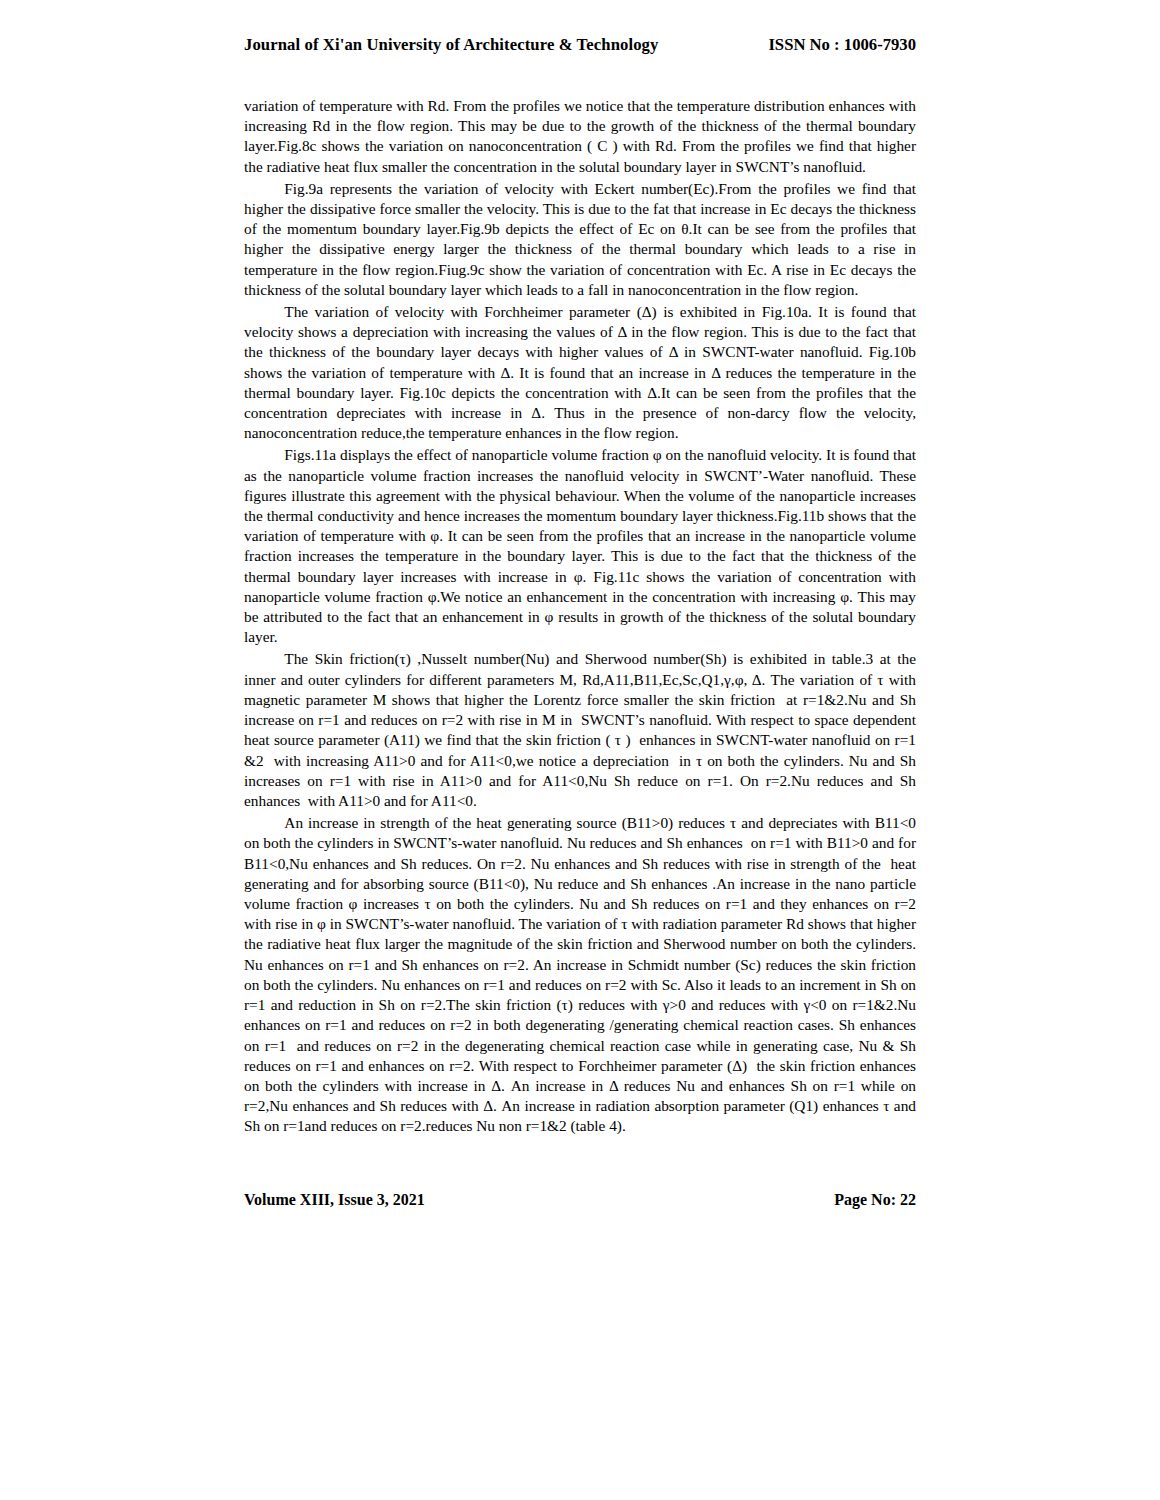Journal of Xi'an University of Architecture & Technology
ISSN No : 1006-7930
variation of temperature with Rd. From the profiles we notice that the temperature distribution enhances with increasing Rd in the flow region. This may be due to the growth of the thickness of the thermal boundary layer.Fig.8c shows the variation on nanoconcentration ( C ) with Rd. From the profiles we find that higher the radiative heat flux smaller the concentration in the solutal boundary layer in SWCNT’s nanofluid.
Fig.9a represents the variation of velocity with Eckert number(Ec).From the profiles we find that higher the dissipative force smaller the velocity. This is due to the fat that increase in Ec decays the thickness of the momentum boundary layer.Fig.9b depicts the effect of Ec on θ.It can be see from the profiles that higher the dissipative energy larger the thickness of the thermal boundary which leads to a rise in temperature in the flow region.Fiug.9c show the variation of concentration with Ec. A rise in Ec decays the thickness of the solutal boundary layer which leads to a fall in nanoconcentration in the flow region.
The variation of velocity with Forchheimer parameter (Δ) is exhibited in Fig.10a. It is found that velocity shows a depreciation with increasing the values of Δ in the flow region. This is due to the fact that the thickness of the boundary layer decays with higher values of Δ in SWCNT-water nanofluid. Fig.10b shows the variation of temperature with Δ. It is found that an increase in Δ reduces the temperature in the thermal boundary layer. Fig.10c depicts the concentration with Δ.It can be seen from the profiles that the concentration depreciates with increase in Δ. Thus in the presence of non-darcy flow the velocity, nanoconcentration reduce,the temperature enhances in the flow region.
Figs.11a displays the effect of nanoparticle volume fraction φ on the nanofluid velocity. It is found that as the nanoparticle volume fraction increases the nanofluid velocity in SWCNT’-Water nanofluid. These figures illustrate this agreement with the physical behaviour. When the volume of the nanoparticle increases the thermal conductivity and hence increases the momentum boundary layer thickness.Fig.11b shows that the variation of temperature with φ. It can be seen from the profiles that an increase in the nanoparticle volume fraction increases the temperature in the boundary layer. This is due to the fact that the thickness of the thermal boundary layer increases with increase in φ. Fig.11c shows the variation of concentration with nanoparticle volume fraction φ.We notice an enhancement in the concentration with increasing φ. This may be attributed to the fact that an enhancement in φ results in growth of the thickness of the solutal boundary layer.
The Skin friction(τ) ,Nusselt number(Nu) and Sherwood number(Sh) is exhibited in table.3 at the inner and outer cylinders for different parameters M, Rd,A11,B11,Ec,Sc,Q1,γ,φ, Δ. The variation of τ with magnetic parameter M shows that higher the Lorentz force smaller the skin friction at r=1&2.Nu and Sh increase on r=1 and reduces on r=2 with rise in M in SWCNT’s nanofluid. With respect to space dependent heat source parameter (A11) we find that the skin friction ( τ ) enhances in SWCNT-water nanofluid on r=1 &2 with increasing A11>0 and for A11<0,we notice a depreciation in τ on both the cylinders. Nu and Sh increases on r=1 with rise in A11>0 and for A11<0,Nu Sh reduce on r=1. On r=2.Nu reduces and Sh enhances with A11>0 and for A11<0.
An increase in strength of the heat generating source (B11>0) reduces τ and depreciates with B11<0 on both the cylinders in SWCNT’s-water nanofluid. Nu reduces and Sh enhances on r=1 with B11>0 and for B11<0,Nu enhances and Sh reduces. On r=2. Nu enhances and Sh reduces with rise in strength of the heat generating and for absorbing source (B11<0), Nu reduce and Sh enhances .An increase in the nano particle volume fraction φ increases τ on both the cylinders. Nu and Sh reduces on r=1 and they enhances on r=2 with rise in φ in SWCNT’s-water nanofluid. The variation of τ with radiation parameter Rd shows that higher the radiative heat flux larger the magnitude of the skin friction and Sherwood number on both the cylinders. Nu enhances on r=1 and Sh enhances on r=2. An increase in Schmidt number (Sc) reduces the skin friction on both the cylinders. Nu enhances on r=1 and reduces on r=2 with Sc. Also it leads to an increment in Sh on r=1 and reduction in Sh on r=2.The skin friction (τ) reduces with γ>0 and reduces with γ<0 on r=1&2.Nu enhances on r=1 and reduces on r=2 in both degenerating /generating chemical reaction cases. Sh enhances on r=1 and reduces on r=2 in the degenerating chemical reaction case while in generating case, Nu & Sh reduces on r=1 and enhances on r=2. With respect to Forchheimer parameter (Δ) the skin friction enhances on both the cylinders with increase in Δ. An increase in Δ reduces Nu and enhances Sh on r=1 while on r=2,Nu enhances and Sh reduces with Δ. An increase in radiation absorption parameter (Q1) enhances τ and Sh on r=1and reduces on r=2.reduces Nu non r=1&2 (table 4).
Volume XIII, Issue 3, 2021
Page No: 22